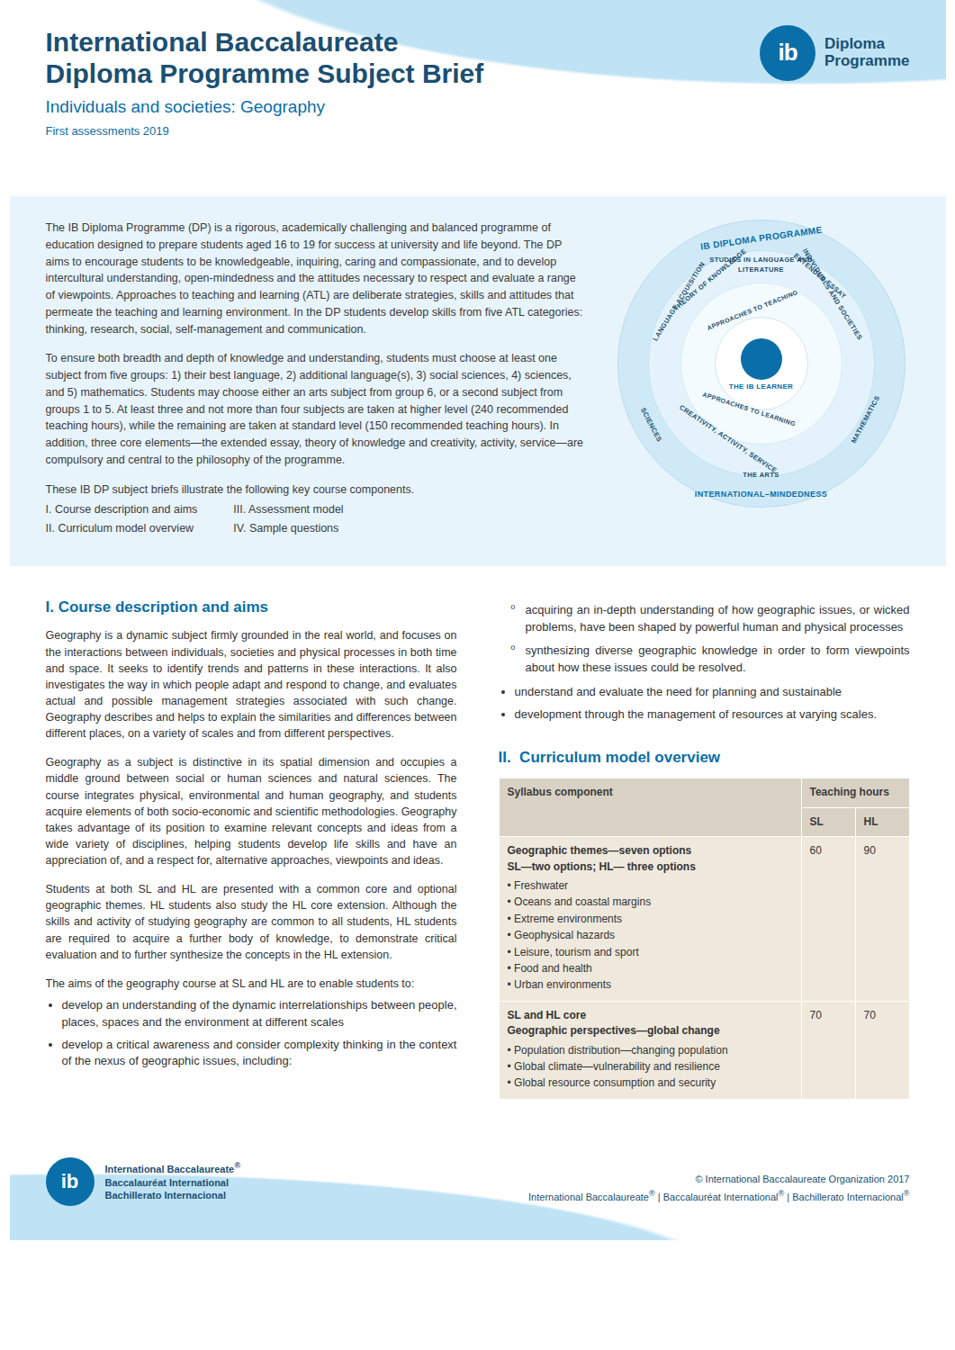International Baccalaureate
Diploma Programme Subject Brief
Individuals and societies: Geography
First assessments 2019
ib
Diploma Programme
The IB Diploma Programme (DP) is a rigorous, academically challenging and balanced programme of education designed to prepare students aged 16 to 19 for success at university and life beyond. The DP aims to encourage students to be knowledgeable, inquiring, caring and compassionate, and to develop intercultural understanding, open-mindedness and the attitudes necessary to respect and evaluate a range of viewpoints. Approaches to teaching and learning (ATL) are deliberate strategies, skills and attitudes that permeate the teaching and learning environment. In the DP students develop skills from five ATL categories: thinking, research, social, self-management and communication.
To ensure both breadth and depth of knowledge and understanding, students must choose at least one subject from five groups: 1) their best language, 2) additional language(s), 3) social sciences, 4) sciences, and 5) mathematics. Students may choose either an arts subject from group 6, or a second subject from groups 1 to 5. At least three and not more than four subjects are taken at higher level (240 recommended teaching hours), while the remaining are taken at standard level (150 recommended teaching hours). In addition, three core elements—the extended essay, theory of knowledge and creativity, activity, service—are compulsory and central to the philosophy of the programme.
These IB DP subject briefs illustrate the following key course components.
I. Course description and aims
II. Curriculum model overview
III. Assessment model
IV. Sample questions
THE IB LEARNER
IB DIPLOMA PROGRAMME STUDIES IN LANGUAGE AND LITERATURE INDIVIDUALS AND SOCIETIES EXTENDED ESSAY MATHEMATICS THE ARTS SCIENCES LANGUAGE ACQUISITION THEORY OF KNOWLEDGE CREATIVITY, ACTIVITY, SERVICE APPROACHES TO TEACHING APPROACHES TO LEARNING INTERNATIONAL–MINDEDNESS
I. Course description and aims
Geography is a dynamic subject firmly grounded in the real world, and focuses on the interactions between individuals, societies and physical processes in both time and space. It seeks to identify trends and patterns in these interactions. It also investigates the way in which people adapt and respond to change, and evaluates actual and possible management strategies associated with such change. Geography describes and helps to explain the similarities and differences between different places, on a variety of scales and from different perspectives.
Geography as a subject is distinctive in its spatial dimension and occupies a middle ground between social or human sciences and natural sciences. The course integrates physical, environmental and human geography, and students acquire elements of both socio-economic and scientific methodologies. Geography takes advantage of its position to examine relevant concepts and ideas from a wide variety of disciplines, helping students develop life skills and have an appreciation of, and a respect for, alternative approaches, viewpoints and ideas.
Students at both SL and HL are presented with a common core and optional geographic themes. HL students also study the HL core extension. Although the skills and activity of studying geography are common to all students, HL students are required to acquire a further body of knowledge, to demonstrate critical evaluation and to further synthesize the concepts in the HL extension.
The aims of the geography course at SL and HL are to enable students to:
develop an understanding of the dynamic interrelationships between people, places, spaces and the environment at different scales
develop a critical awareness and consider complexity thinking in the context of the nexus of geographic issues, including:
acquiring an in-depth understanding of how geographic issues, or wicked problems, have been shaped by powerful human and physical processes
synthesizing diverse geographic knowledge in order to form viewpoints about how these issues could be resolved.
understand and evaluate the need for planning and sustainable
development through the management of resources at varying scales.
II. Curriculum model overview
| Syllabus component | Teaching hours |
| --- | --- |
| SL | HL |
| Geographic themes—seven options SL—two options; HL— three options Freshwater Oceans and coastal margins Extreme environments Geophysical hazards Leisure, tourism and sport Food and health Urban environments | 60 | 90 |
| SL and HL core Geographic perspectives—global change Population distribution—changing population Global climate—vulnerability and resilience Global resource consumption and security | 70 | 70 |
ib
International Baccalaureate®
Baccalauréat International
Bachillerato Internacional
© International Baccalaureate Organization 2017
International Baccalaureate® | Baccalauréat International® | Bachillerato Internacional®